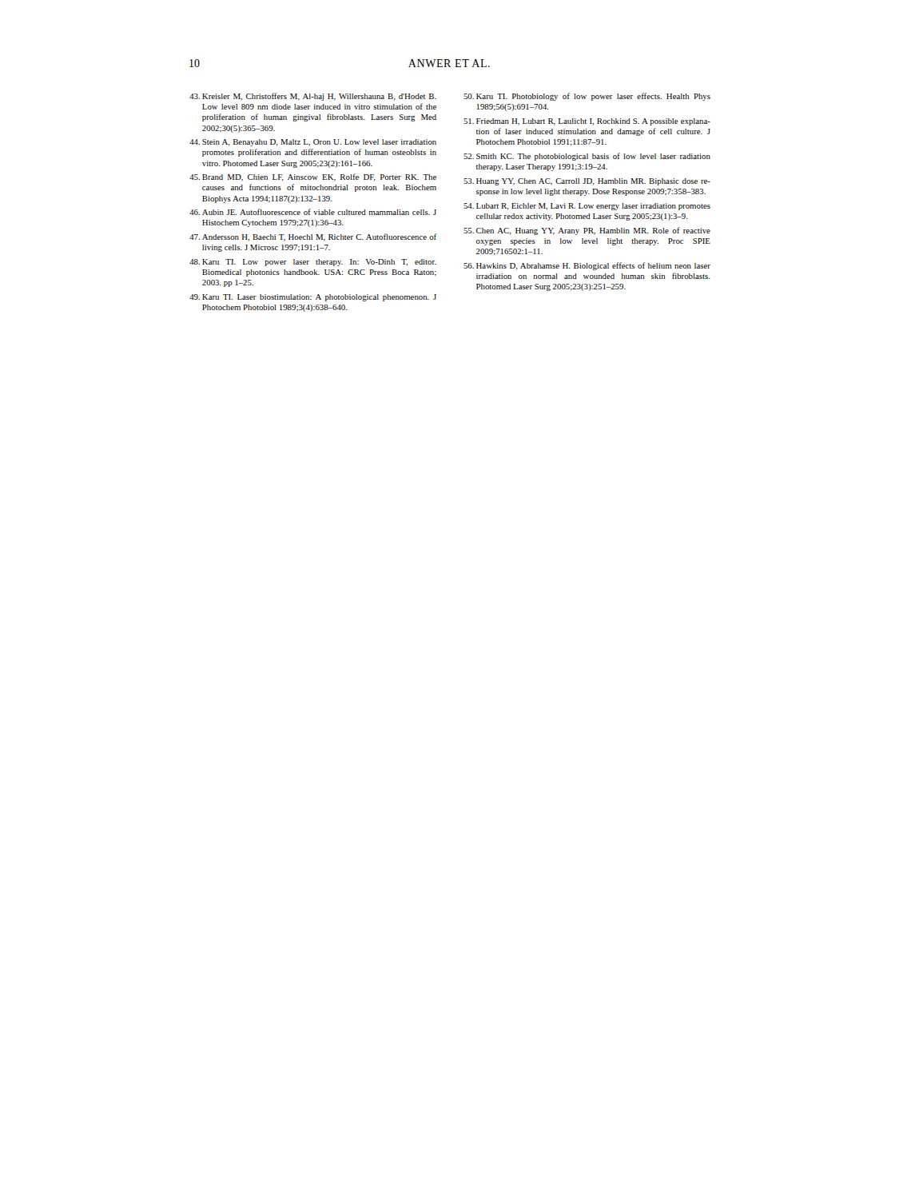10 ANWER ET AL.
43. Kreisler M, Christoffers M, Al-haj H, Willershauna B, d'Hodet B. Low level 809 nm diode laser induced in vitro stimulation of the proliferation of human gingival fibroblasts. Lasers Surg Med 2002;30(5):365–369.
44. Stein A, Benayahu D, Maltz L, Oron U. Low level laser irradiation promotes proliferation and differentiation of human osteoblsts in vitro. Photomed Laser Surg 2005;23(2):161–166.
45. Brand MD, Chien LF, Ainscow EK, Rolfe DF, Porter RK. The causes and functions of mitochondrial proton leak. Biochem Biophys Acta 1994;1187(2):132–139.
46. Aubin JE. Autofluorescence of viable cultured mammalian cells. J Histochem Cytochem 1979;27(1):36–43.
47. Andersson H, Baechi T, Hoechl M, Richter C. Autofluorescence of living cells. J Microsc 1997;191:1–7.
48. Karu TI. Low power laser therapy. In: Vo-Dinh T, editor. Biomedical photonics handbook. USA: CRC Press Boca Raton; 2003. pp 1–25.
49. Karu TI. Laser biostimulation: A photobiological phenomenon. J Photochem Photobiol 1989;3(4):638–640.
50. Karu TI. Photobiology of low power laser effects. Health Phys 1989;56(5):691–704.
51. Friedman H, Lubart R, Laulicht I, Rochkind S. A possible explanation of laser induced stimulation and damage of cell culture. J Photochem Photobiol 1991;11:87–91.
52. Smith KC. The photobiological basis of low level laser radiation therapy. Laser Therapy 1991;3:19–24.
53. Huang YY, Chen AC, Carroll JD, Hamblin MR. Biphasic dose response in low level light therapy. Dose Response 2009;7:358–383.
54. Lubart R, Eichler M, Lavi R. Low energy laser irradiation promotes cellular redox activity. Photomed Laser Surg 2005;23(1):3–9.
55. Chen AC, Huang YY, Arany PR, Hamblin MR. Role of reactive oxygen species in low level light therapy. Proc SPIE 2009;716502:1–11.
56. Hawkins D, Abrahamse H. Biological effects of helium neon laser irradiation on normal and wounded human skin fibroblasts. Photomed Laser Surg 2005;23(3):251–259.